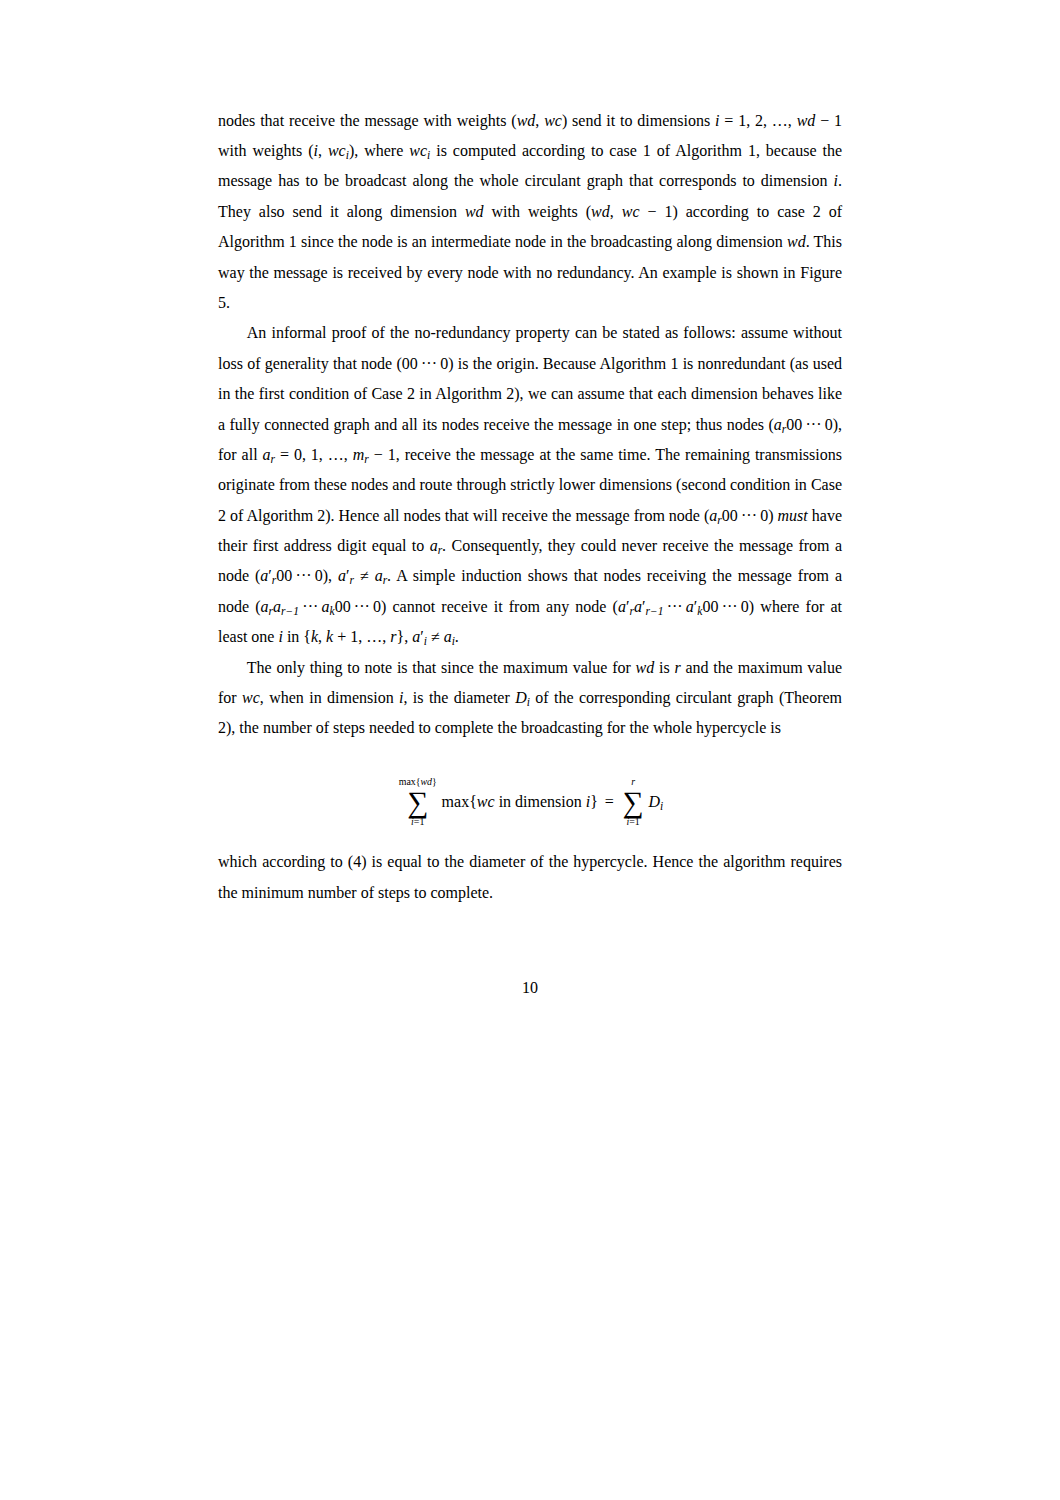nodes that receive the message with weights (wd, wc) send it to dimensions i = 1, 2, …, wd − 1 with weights (i, wci), where wci is computed according to case 1 of Algorithm 1, because the message has to be broadcast along the whole circulant graph that corresponds to dimension i. They also send it along dimension wd with weights (wd, wc − 1) according to case 2 of Algorithm 1 since the node is an intermediate node in the broadcasting along dimension wd. This way the message is received by every node with no redundancy. An example is shown in Figure 5.
An informal proof of the no-redundancy property can be stated as follows: assume without loss of generality that node (00 ··· 0) is the origin. Because Algorithm 1 is nonredundant (as used in the first condition of Case 2 in Algorithm 2), we can assume that each dimension behaves like a fully connected graph and all its nodes receive the message in one step; thus nodes (ar00 ··· 0), for all ar = 0, 1, …, mr − 1, receive the message at the same time. The remaining transmissions originate from these nodes and route through strictly lower dimensions (second condition in Case 2 of Algorithm 2). Hence all nodes that will receive the message from node (ar00 ··· 0) must have their first address digit equal to ar. Consequently, they could never receive the message from a node (a′r00 ··· 0), a′r ≠ ar. A simple induction shows that nodes receiving the message from a node (arar−1 ··· ak00 ··· 0) cannot receive it from any node (a′ra′r−1 ··· a′k00 ··· 0) where for at least one i in {k, k + 1, …, r}, a′i ≠ ai.
The only thing to note is that since the maximum value for wd is r and the maximum value for wc, when in dimension i, is the diameter Di of the corresponding circulant graph (Theorem 2), the number of steps needed to complete the broadcasting for the whole hypercycle is
max{wd} ∑ i=1 max{wc in dimension i} = r ∑ i=1 Di
which according to (4) is equal to the diameter of the hypercycle. Hence the algorithm requires the minimum number of steps to complete.
10